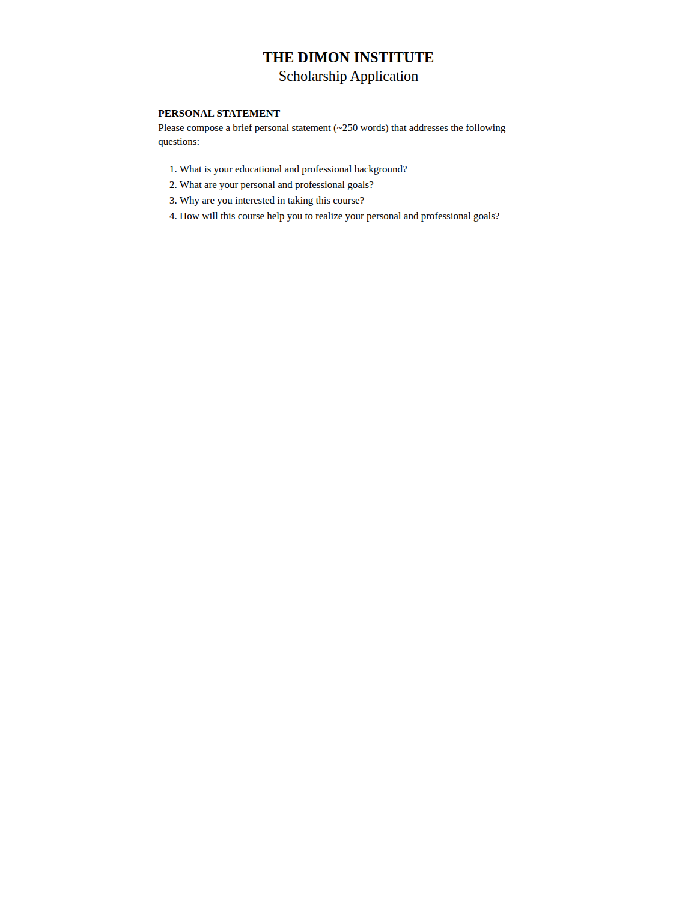THE DIMON INSTITUTE
Scholarship Application
PERSONAL STATEMENT
Please compose a brief personal statement (~250 words) that addresses the following questions:
What is your educational and professional background?
What are your personal and professional goals?
Why are you interested in taking this course?
How will this course help you to realize your personal and professional goals?